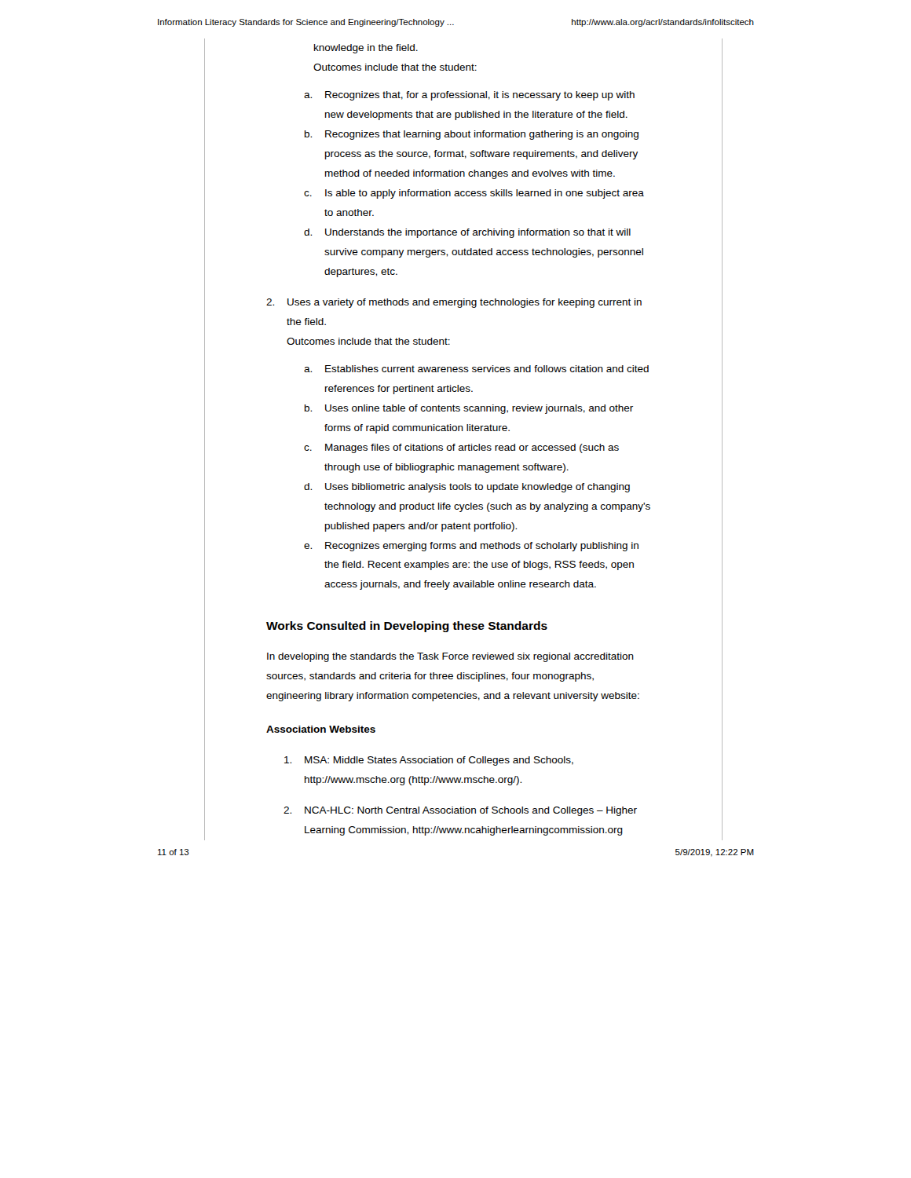Information Literacy Standards for Science and Engineering/Technology ...
http://www.ala.org/acrl/standards/infolitscitech
knowledge in the field.
Outcomes include that the student:
a. Recognizes that, for a professional, it is necessary to keep up with new developments that are published in the literature of the field.
b. Recognizes that learning about information gathering is an ongoing process as the source, format, software requirements, and delivery method of needed information changes and evolves with time.
c. Is able to apply information access skills learned in one subject area to another.
d. Understands the importance of archiving information so that it will survive company mergers, outdated access technologies, personnel departures, etc.
2. Uses a variety of methods and emerging technologies for keeping current in the field.
Outcomes include that the student:
a. Establishes current awareness services and follows citation and cited references for pertinent articles.
b. Uses online table of contents scanning, review journals, and other forms of rapid communication literature.
c. Manages files of citations of articles read or accessed (such as through use of bibliographic management software).
d. Uses bibliometric analysis tools to update knowledge of changing technology and product life cycles (such as by analyzing a company's published papers and/or patent portfolio).
e. Recognizes emerging forms and methods of scholarly publishing in the field. Recent examples are: the use of blogs, RSS feeds, open access journals, and freely available online research data.
Works Consulted in Developing these Standards
In developing the standards the Task Force reviewed six regional accreditation sources, standards and criteria for three disciplines, four monographs, engineering library information competencies, and a relevant university website:
Association Websites
1. MSA: Middle States Association of Colleges and Schools, http://www.msche.org (http://www.msche.org/).
2. NCA-HLC: North Central Association of Schools and Colleges – Higher Learning Commission, http://www.ncahigherlearningcommission.org
11 of 13
5/9/2019, 12:22 PM